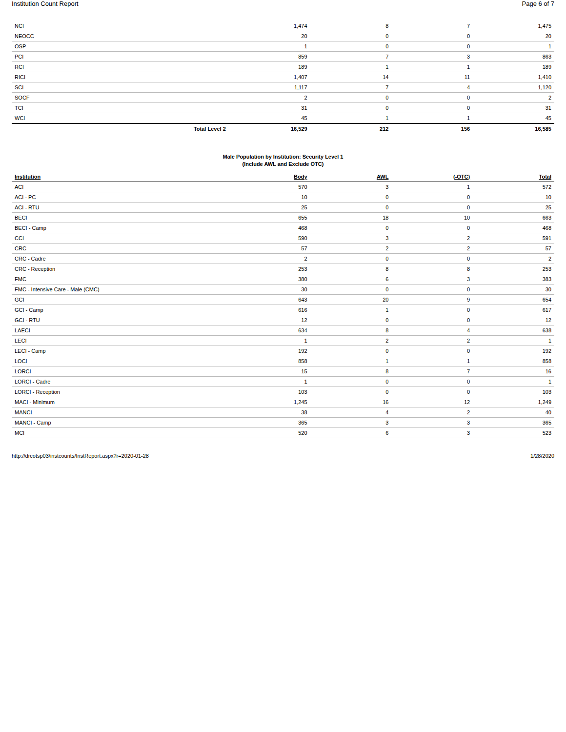Institution Count Report Page 6 of 7
| NCI | 1,474 | 8 | 7 | 1,475 |
| NEOCC | 20 | 0 | 0 | 20 |
| OSP | 1 | 0 | 0 | 1 |
| PCI | 859 | 7 | 3 | 863 |
| RCI | 189 | 1 | 1 | 189 |
| RICI | 1,407 | 14 | 11 | 1,410 |
| SCI | 1,117 | 7 | 4 | 1,120 |
| SOCF | 2 | 0 | 0 | 2 |
| TCI | 31 | 0 | 0 | 31 |
| WCI | 45 | 1 | 1 | 45 |
| Total Level 2 | 16,529 | 212 | 156 | 16,585 |
Male Population by Institution: Security Level 1 (Include AWL and Exclude OTC)
| Institution | Body | AWL | (-OTC) | Total |
| --- | --- | --- | --- | --- |
| ACI | 570 | 3 | 1 | 572 |
| ACI - PC | 10 | 0 | 0 | 10 |
| ACI - RTU | 25 | 0 | 0 | 25 |
| BECI | 655 | 18 | 10 | 663 |
| BECI - Camp | 468 | 0 | 0 | 468 |
| CCI | 590 | 3 | 2 | 591 |
| CRC | 57 | 2 | 2 | 57 |
| CRC - Cadre | 2 | 0 | 0 | 2 |
| CRC - Reception | 253 | 8 | 8 | 253 |
| FMC | 380 | 6 | 3 | 383 |
| FMC - Intensive Care - Male (CMC) | 30 | 0 | 0 | 30 |
| GCI | 643 | 20 | 9 | 654 |
| GCI - Camp | 616 | 1 | 0 | 617 |
| GCI - RTU | 12 | 0 | 0 | 12 |
| LAECI | 634 | 8 | 4 | 638 |
| LECI | 1 | 2 | 2 | 1 |
| LECI - Camp | 192 | 0 | 0 | 192 |
| LOCI | 858 | 1 | 1 | 858 |
| LORCI | 15 | 8 | 7 | 16 |
| LORCI - Cadre | 1 | 0 | 0 | 1 |
| LORCI - Reception | 103 | 0 | 0 | 103 |
| MACI - Minimum | 1,245 | 16 | 12 | 1,249 |
| MANCI | 38 | 4 | 2 | 40 |
| MANCI - Camp | 365 | 3 | 3 | 365 |
| MCI | 520 | 6 | 3 | 523 |
http://drcotsp03/instcounts/InstReport.aspx?r=2020-01-28 1/28/2020